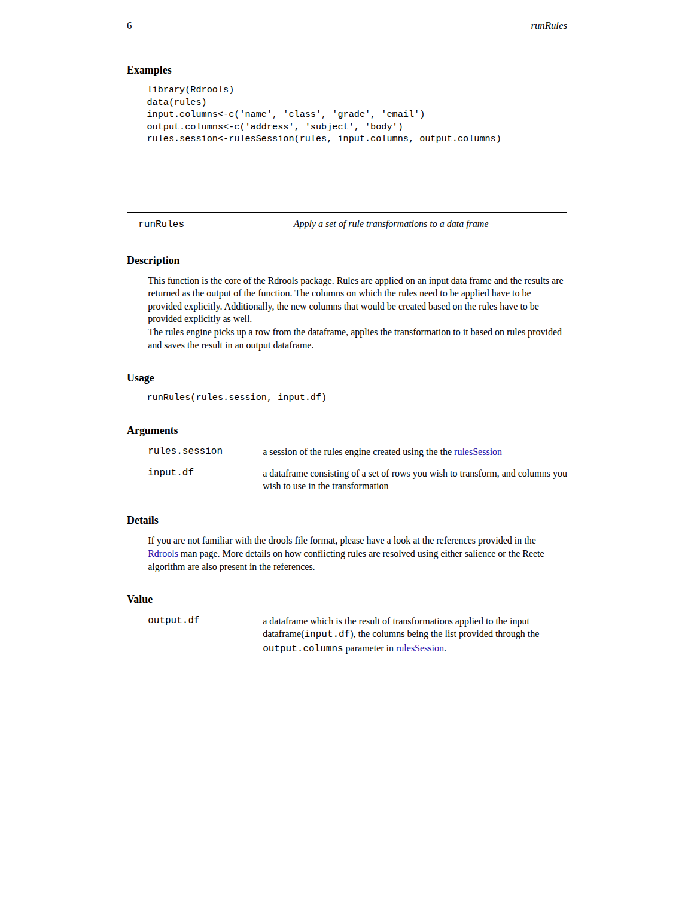6 runRules
Examples
library(Rdrools)
data(rules)
input.columns<-c('name', 'class', 'grade', 'email')
output.columns<-c('address', 'subject', 'body')
rules.session<-rulesSession(rules, input.columns, output.columns)
runRules Apply a set of rule transformations to a data frame
Description
This function is the core of the Rdrools package. Rules are applied on an input data frame and the results are returned as the output of the function. The columns on which the rules need to be applied have to be provided explicitly. Additionally, the new columns that would be created based on the rules have to be provided explicitly as well.
The rules engine picks up a row from the dataframe, applies the transformation to it based on rules provided and saves the result in an output dataframe.
Usage
runRules(rules.session, input.df)
Arguments
rules.session
a session of the rules engine created using the the rulesSession
input.df
a dataframe consisting of a set of rows you wish to transform, and columns you wish to use in the transformation
Details
If you are not familiar with the drools file format, please have a look at the references provided in the Rdrools man page. More details on how conflicting rules are resolved using either salience or the Reete algorithm are also present in the references.
Value
output.df
a dataframe which is the result of transformations applied to the input dataframe(input.df), the columns being the list provided through the output.columns parameter in rulesSession.